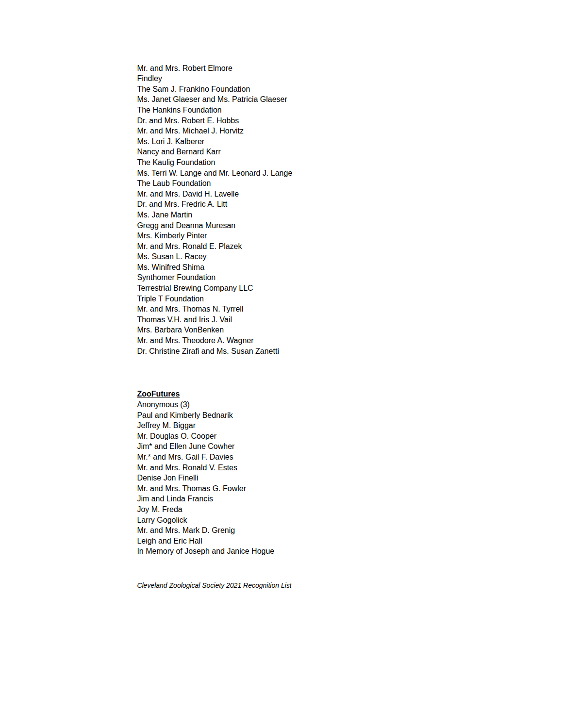Mr. and Mrs. Robert Elmore
Findley
The Sam J. Frankino Foundation
Ms. Janet Glaeser and Ms. Patricia Glaeser
The Hankins Foundation
Dr. and Mrs. Robert E. Hobbs
Mr. and Mrs. Michael J. Horvitz
Ms. Lori J. Kalberer
Nancy and Bernard Karr
The Kaulig Foundation
Ms. Terri W. Lange and Mr. Leonard J. Lange
The Laub Foundation
Mr. and Mrs. David H. Lavelle
Dr. and Mrs. Fredric A. Litt
Ms. Jane Martin
Gregg and Deanna Muresan
Mrs. Kimberly Pinter
Mr. and Mrs. Ronald E. Plazek
Ms. Susan L. Racey
Ms. Winifred Shima
Synthomer Foundation
Terrestrial Brewing Company LLC
Triple T Foundation
Mr. and Mrs. Thomas N. Tyrrell
Thomas V.H. and Iris J. Vail
Mrs. Barbara VonBenken
Mr. and Mrs. Theodore A. Wagner
Dr. Christine Zirafi and Ms. Susan Zanetti
ZooFutures
Anonymous (3)
Paul and Kimberly Bednarik
Jeffrey M. Biggar
Mr. Douglas O. Cooper
Jim* and Ellen June Cowher
Mr.* and Mrs. Gail F. Davies
Mr. and Mrs. Ronald V. Estes
Denise Jon Finelli
Mr. and Mrs. Thomas G. Fowler
Jim and Linda Francis
Joy M. Freda
Larry Gogolick
Mr. and Mrs. Mark D. Grenig
Leigh and Eric Hall
In Memory of Joseph and Janice Hogue
Cleveland Zoological Society 2021 Recognition List